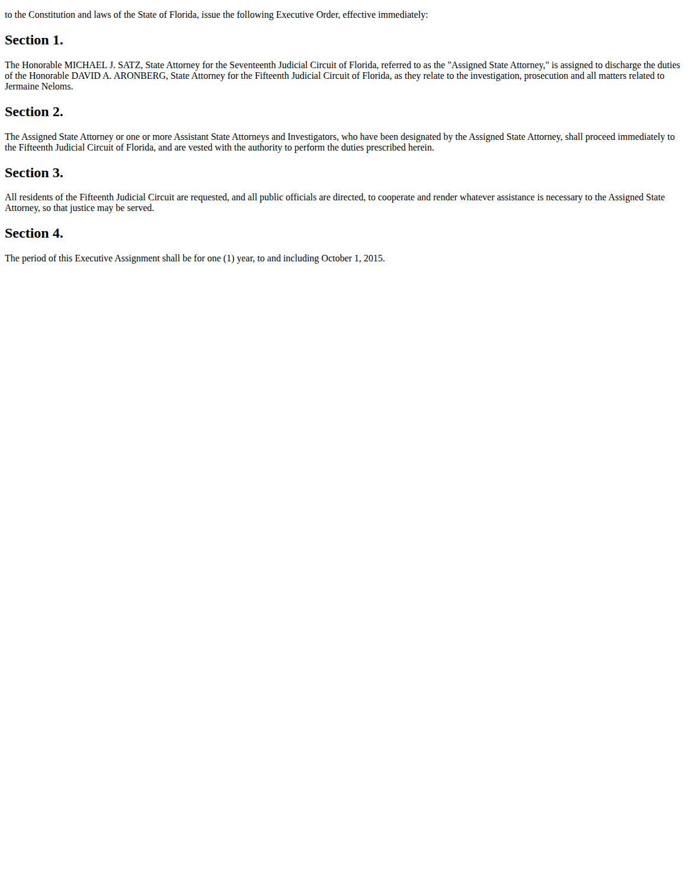to the Constitution and laws of the State of Florida, issue the following Executive Order, effective immediately:
Section 1.
The Honorable MICHAEL J. SATZ, State Attorney for the Seventeenth Judicial Circuit of Florida, referred to as the "Assigned State Attorney," is assigned to discharge the duties of the Honorable DAVID A. ARONBERG, State Attorney for the Fifteenth Judicial Circuit of Florida, as they relate to the investigation, prosecution and all matters related to Jermaine Neloms.
Section 2.
The Assigned State Attorney or one or more Assistant State Attorneys and Investigators, who have been designated by the Assigned State Attorney, shall proceed immediately to the Fifteenth Judicial Circuit of Florida, and are vested with the authority to perform the duties prescribed herein.
Section 3.
All residents of the Fifteenth Judicial Circuit are requested, and all public officials are directed, to cooperate and render whatever assistance is necessary to the Assigned State Attorney, so that justice may be served.
Section 4.
The period of this Executive Assignment shall be for one (1) year, to and including October 1, 2015.